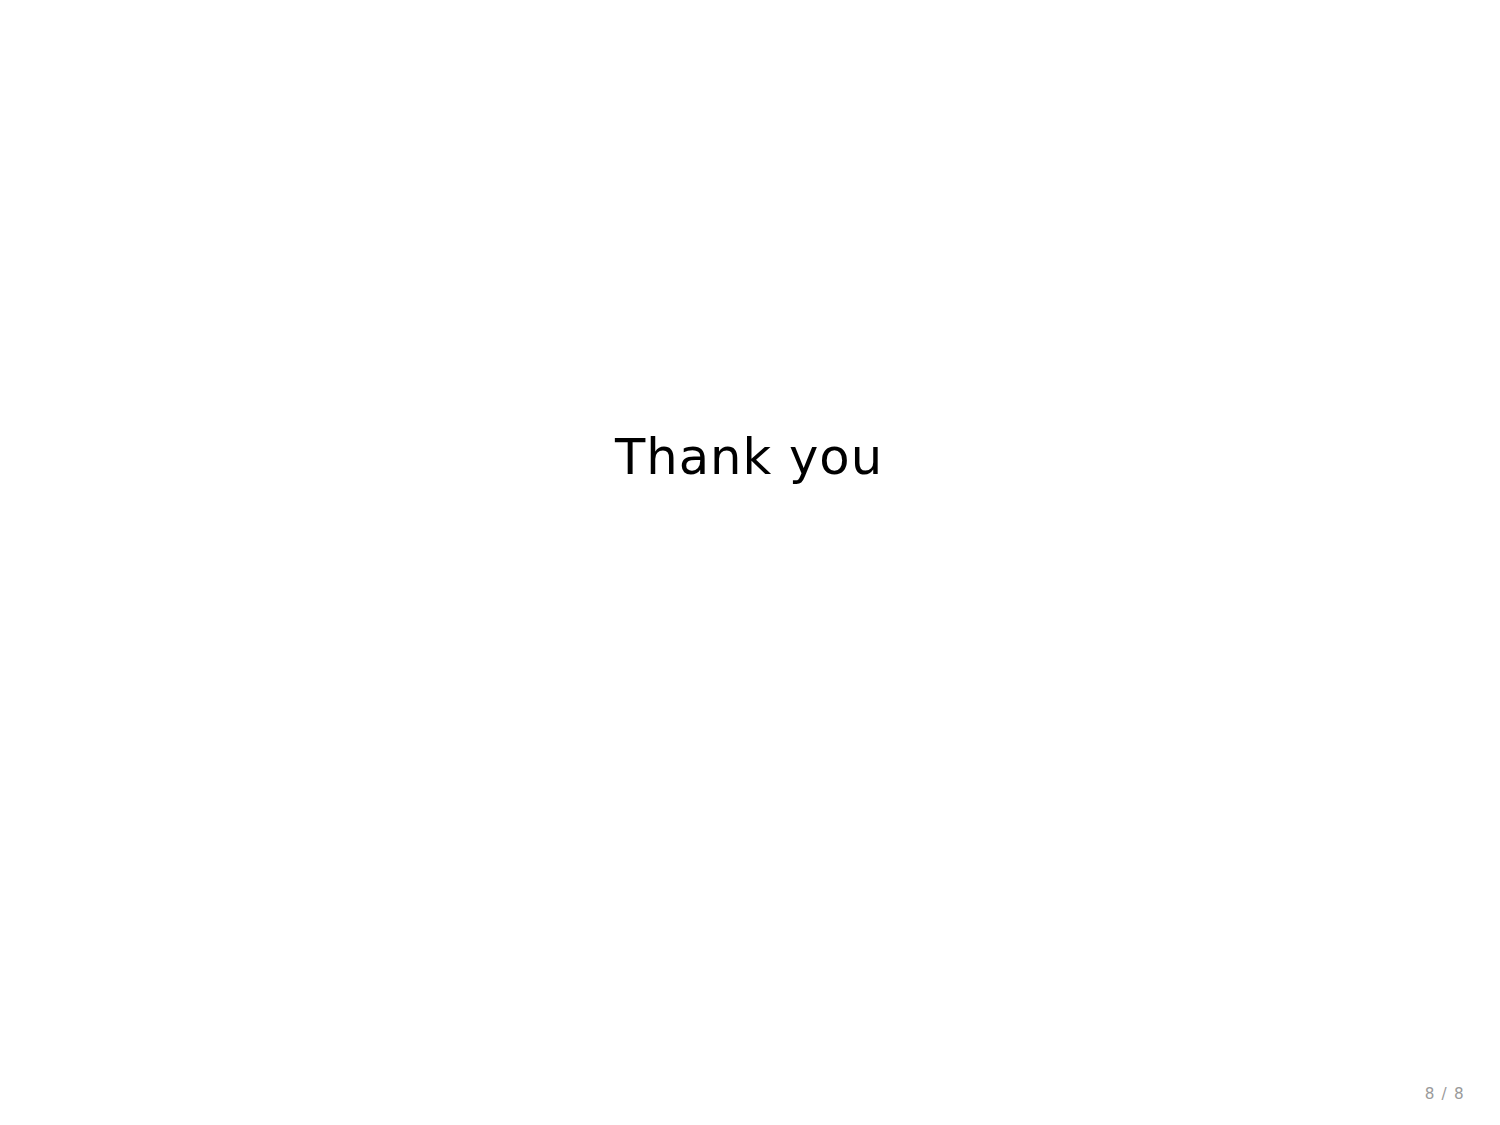Thank you
8 / 8